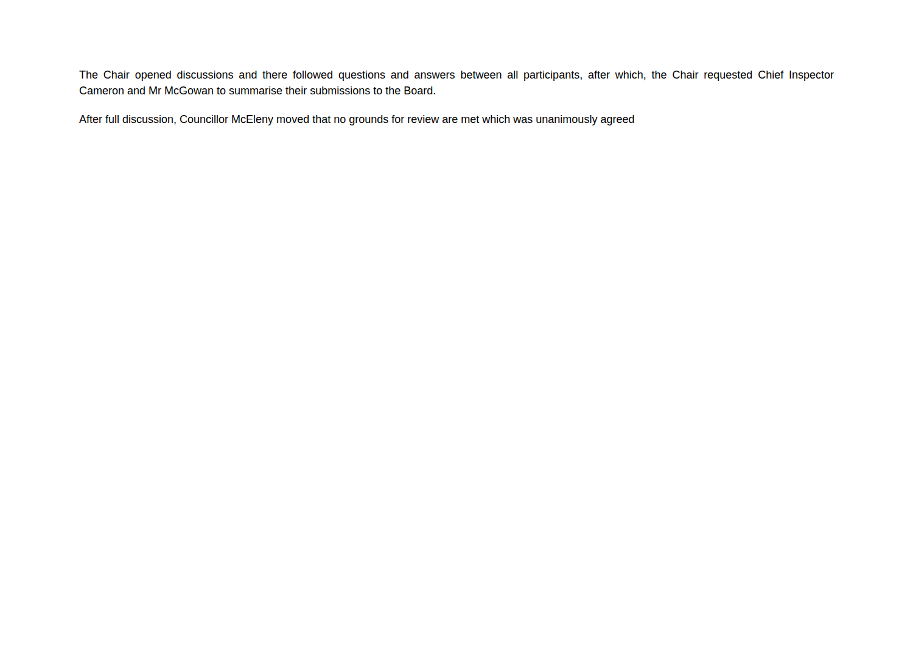The Chair opened discussions and there followed questions and answers between all participants, after which, the Chair requested Chief Inspector Cameron and Mr McGowan to summarise their submissions to the Board.
After full discussion, Councillor McEleny moved that no grounds for review are met which was unanimously agreed